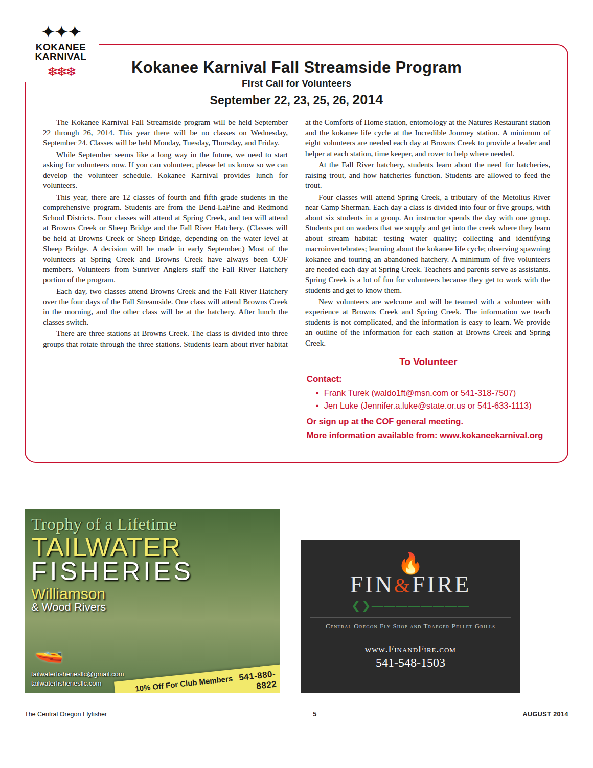✦✦✦
KOKANEE
KARNIVAL
❄❄❄
Kokanee Karnival Fall Streamside Program
First Call for Volunteers
September 22, 23, 25, 26, 2014
The Kokanee Karnival Fall Streamside program will be held September 22 through 26, 2014. This year there will be no classes on Wednesday, September 24. Classes will be held Monday, Tuesday, Thursday, and Friday.
While September seems like a long way in the future, we need to start asking for volunteers now. If you can volunteer, please let us know so we can develop the volunteer schedule. Kokanee Karnival provides lunch for volunteers.
This year, there are 12 classes of fourth and fifth grade students in the comprehensive program. Students are from the Bend-LaPine and Redmond School Districts. Four classes will attend at Spring Creek, and ten will attend at Browns Creek or Sheep Bridge and the Fall River Hatchery. (Classes will be held at Browns Creek or Sheep Bridge, depending on the water level at Sheep Bridge. A decision will be made in early September.) Most of the volunteers at Spring Creek and Browns Creek have always been COF members. Volunteers from Sunriver Anglers staff the Fall River Hatchery portion of the program.
Each day, two classes attend Browns Creek and the Fall River Hatchery over the four days of the Fall Streamside. One class will attend Browns Creek in the morning, and the other class will be at the hatchery. After lunch the classes switch.
There are three stations at Browns Creek. The class is divided into three groups that rotate through the three stations. Students learn about river habitat at the Comforts of Home station, entomology at the Natures Restaurant station and the kokanee life cycle at the Incredible Journey station. A minimum of eight volunteers are needed each day at Browns Creek to provide a leader and helper at each station, time keeper, and rover to help where needed.
At the Fall River hatchery, students learn about the need for hatcheries, raising trout, and how hatcheries function. Students are allowed to feed the trout.
Four classes will attend Spring Creek, a tributary of the Metolius River near Camp Sherman. Each day a class is divided into four or five groups, with about six students in a group. An instructor spends the day with one group. Students put on waders that we supply and get into the creek where they learn about stream habitat: testing water quality; collecting and identifying macroinvertebrates; learning about the kokanee life cycle; observing spawning kokanee and touring an abandoned hatchery. A minimum of five volunteers are needed each day at Spring Creek. Teachers and parents serve as assistants. Spring Creek is a lot of fun for volunteers because they get to work with the students and get to know them.
New volunteers are welcome and will be teamed with a volunteer with experience at Browns Creek and Spring Creek. The information we teach students is not complicated, and the information is easy to learn. We provide an outline of the information for each station at Browns Creek and Spring Creek.
To Volunteer
Contact:
Frank Turek (waldo1ft@msn.com or 541-318-7507)
Jen Luke (Jennifer.a.luke@state.or.us or 541-633-1113)
Or sign up at the COF general meeting.
More information available from: www.kokaneekarnival.org
Trophy of a Lifetime
TAILWATER
FISHERIES
Williamson& Wood Rivers
🚤
tailwaterfisheriesllc@gmail.com
tailwaterfisheriesllc.com
10% Off For Club Members 541-880-8822
🔥
FIN&FIRE
❮❯————————
Central Oregon Fly Shop and Traeger Pellet Grills
www.FinandFire.com
541-548-1503
The Central Oregon Flyfisher
5
AUGUST 2014